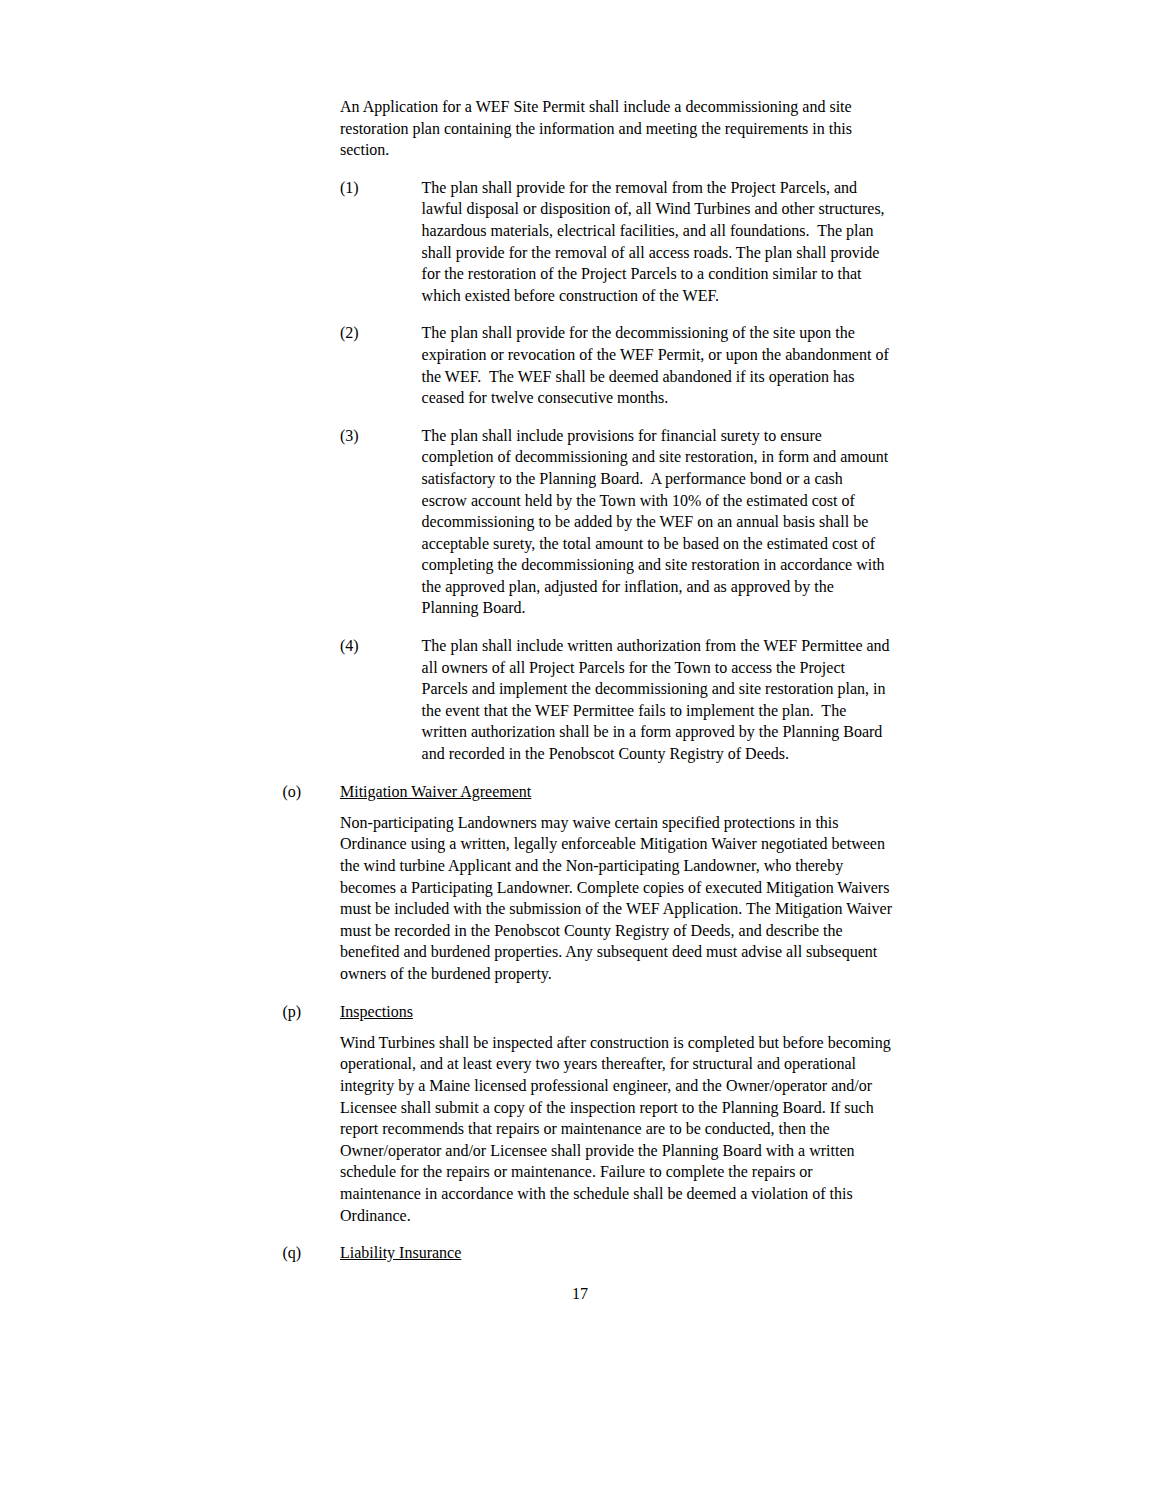An Application for a WEF Site Permit shall include a decommissioning and site restoration plan containing the information and meeting the requirements in this section.
(1) The plan shall provide for the removal from the Project Parcels, and lawful disposal or disposition of, all Wind Turbines and other structures, hazardous materials, electrical facilities, and all foundations. The plan shall provide for the removal of all access roads. The plan shall provide for the restoration of the Project Parcels to a condition similar to that which existed before construction of the WEF.
(2) The plan shall provide for the decommissioning of the site upon the expiration or revocation of the WEF Permit, or upon the abandonment of the WEF. The WEF shall be deemed abandoned if its operation has ceased for twelve consecutive months.
(3) The plan shall include provisions for financial surety to ensure completion of decommissioning and site restoration, in form and amount satisfactory to the Planning Board. A performance bond or a cash escrow account held by the Town with 10% of the estimated cost of decommissioning to be added by the WEF on an annual basis shall be acceptable surety, the total amount to be based on the estimated cost of completing the decommissioning and site restoration in accordance with the approved plan, adjusted for inflation, and as approved by the Planning Board.
(4) The plan shall include written authorization from the WEF Permittee and all owners of all Project Parcels for the Town to access the Project Parcels and implement the decommissioning and site restoration plan, in the event that the WEF Permittee fails to implement the plan. The written authorization shall be in a form approved by the Planning Board and recorded in the Penobscot County Registry of Deeds.
(o) Mitigation Waiver Agreement
Non-participating Landowners may waive certain specified protections in this Ordinance using a written, legally enforceable Mitigation Waiver negotiated between the wind turbine Applicant and the Non-participating Landowner, who thereby becomes a Participating Landowner. Complete copies of executed Mitigation Waivers must be included with the submission of the WEF Application. The Mitigation Waiver must be recorded in the Penobscot County Registry of Deeds, and describe the benefited and burdened properties. Any subsequent deed must advise all subsequent owners of the burdened property.
(p) Inspections
Wind Turbines shall be inspected after construction is completed but before becoming operational, and at least every two years thereafter, for structural and operational integrity by a Maine licensed professional engineer, and the Owner/operator and/or Licensee shall submit a copy of the inspection report to the Planning Board. If such report recommends that repairs or maintenance are to be conducted, then the Owner/operator and/or Licensee shall provide the Planning Board with a written schedule for the repairs or maintenance. Failure to complete the repairs or maintenance in accordance with the schedule shall be deemed a violation of this Ordinance.
(q) Liability Insurance
17